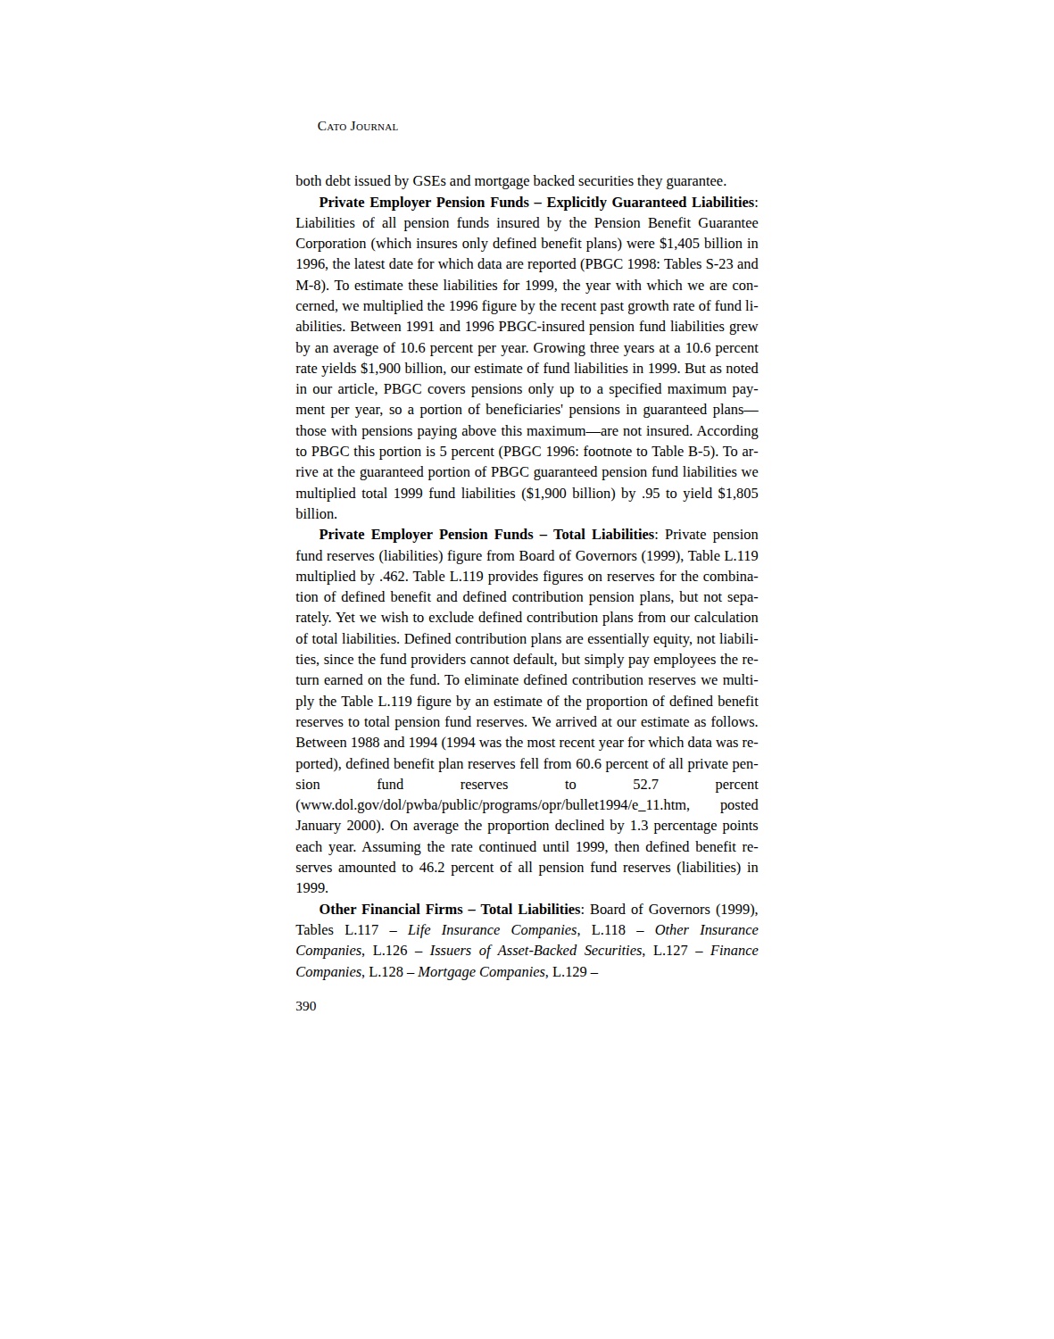Cato Journal
both debt issued by GSEs and mortgage backed securities they guarantee.
Private Employer Pension Funds – Explicitly Guaranteed Liabilities: Liabilities of all pension funds insured by the Pension Benefit Guarantee Corporation (which insures only defined benefit plans) were $1,405 billion in 1996, the latest date for which data are reported (PBGC 1998: Tables S-23 and M-8). To estimate these liabilities for 1999, the year with which we are concerned, we multiplied the 1996 figure by the recent past growth rate of fund liabilities. Between 1991 and 1996 PBGC-insured pension fund liabilities grew by an average of 10.6 percent per year. Growing three years at a 10.6 percent rate yields $1,900 billion, our estimate of fund liabilities in 1999. But as noted in our article, PBGC covers pensions only up to a specified maximum payment per year, so a portion of beneficiaries' pensions in guaranteed plans—those with pensions paying above this maximum—are not insured. According to PBGC this portion is 5 percent (PBGC 1996: footnote to Table B-5). To arrive at the guaranteed portion of PBGC guaranteed pension fund liabilities we multiplied total 1999 fund liabilities ($1,900 billion) by .95 to yield $1,805 billion.
Private Employer Pension Funds – Total Liabilities: Private pension fund reserves (liabilities) figure from Board of Governors (1999), Table L.119 multiplied by .462. Table L.119 provides figures on reserves for the combination of defined benefit and defined contribution pension plans, but not separately. Yet we wish to exclude defined contribution plans from our calculation of total liabilities. Defined contribution plans are essentially equity, not liabilities, since the fund providers cannot default, but simply pay employees the return earned on the fund. To eliminate defined contribution reserves we multiply the Table L.119 figure by an estimate of the proportion of defined benefit reserves to total pension fund reserves. We arrived at our estimate as follows. Between 1988 and 1994 (1994 was the most recent year for which data was reported), defined benefit plan reserves fell from 60.6 percent of all private pension fund reserves to 52.7 percent (www.dol.gov/dol/pwba/public/programs/opr/bullet1994/e_11.htm, posted January 2000). On average the proportion declined by 1.3 percentage points each year. Assuming the rate continued until 1999, then defined benefit reserves amounted to 46.2 percent of all pension fund reserves (liabilities) in 1999.
Other Financial Firms – Total Liabilities: Board of Governors (1999), Tables L.117 – Life Insurance Companies, L.118 – Other Insurance Companies, L.126 – Issuers of Asset-Backed Securities, L.127 – Finance Companies, L.128 – Mortgage Companies, L.129 –
390